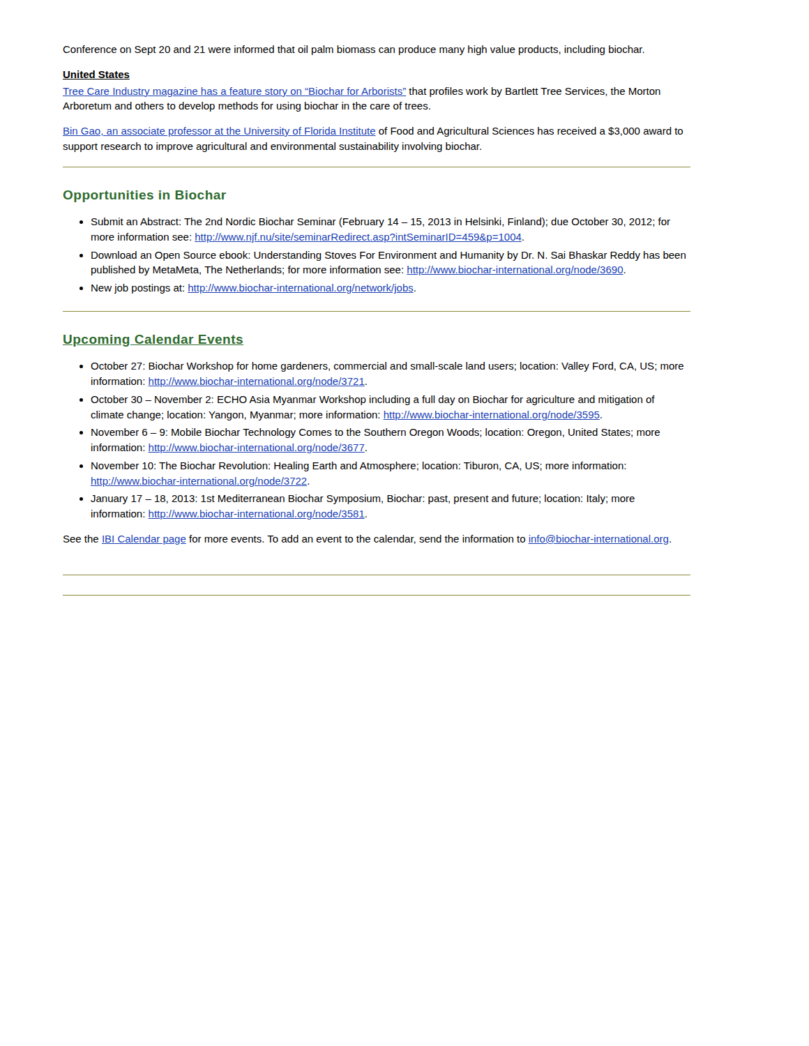Conference on Sept 20 and 21 were informed that oil palm biomass can produce many high value products, including biochar.
United States
Tree Care Industry magazine has a feature story on “Biochar for Arborists” that profiles work by Bartlett Tree Services, the Morton Arboretum and others to develop methods for using biochar in the care of trees.
Bin Gao, an associate professor at the University of Florida Institute of Food and Agricultural Sciences has received a $3,000 award to support research to improve agricultural and environmental sustainability involving biochar.
Opportunities in Biochar
Submit an Abstract: The 2nd Nordic Biochar Seminar (February 14 – 15, 2013 in Helsinki, Finland); due October 30, 2012; for more information see: http://www.njf.nu/site/seminarRedirect.asp?intSeminarID=459&p=1004.
Download an Open Source ebook: Understanding Stoves For Environment and Humanity by Dr. N. Sai Bhaskar Reddy has been published by MetaMeta, The Netherlands; for more information see: http://www.biochar-international.org/node/3690.
New job postings at: http://www.biochar-international.org/network/jobs.
Upcoming Calendar Events
October 27: Biochar Workshop for home gardeners, commercial and small-scale land users; location: Valley Ford, CA, US; more information: http://www.biochar-international.org/node/3721.
October 30 – November 2: ECHO Asia Myanmar Workshop including a full day on Biochar for agriculture and mitigation of climate change; location: Yangon, Myanmar; more information: http://www.biochar-international.org/node/3595.
November 6 – 9: Mobile Biochar Technology Comes to the Southern Oregon Woods; location: Oregon, United States; more information: http://www.biochar-international.org/node/3677.
November 10: The Biochar Revolution: Healing Earth and Atmosphere; location: Tiburon, CA, US; more information: http://www.biochar-international.org/node/3722.
January 17 – 18, 2013: 1st Mediterranean Biochar Symposium, Biochar: past, present and future; location: Italy; more information: http://www.biochar-international.org/node/3581.
See the IBI Calendar page for more events. To add an event to the calendar, send the information to info@biochar-international.org.